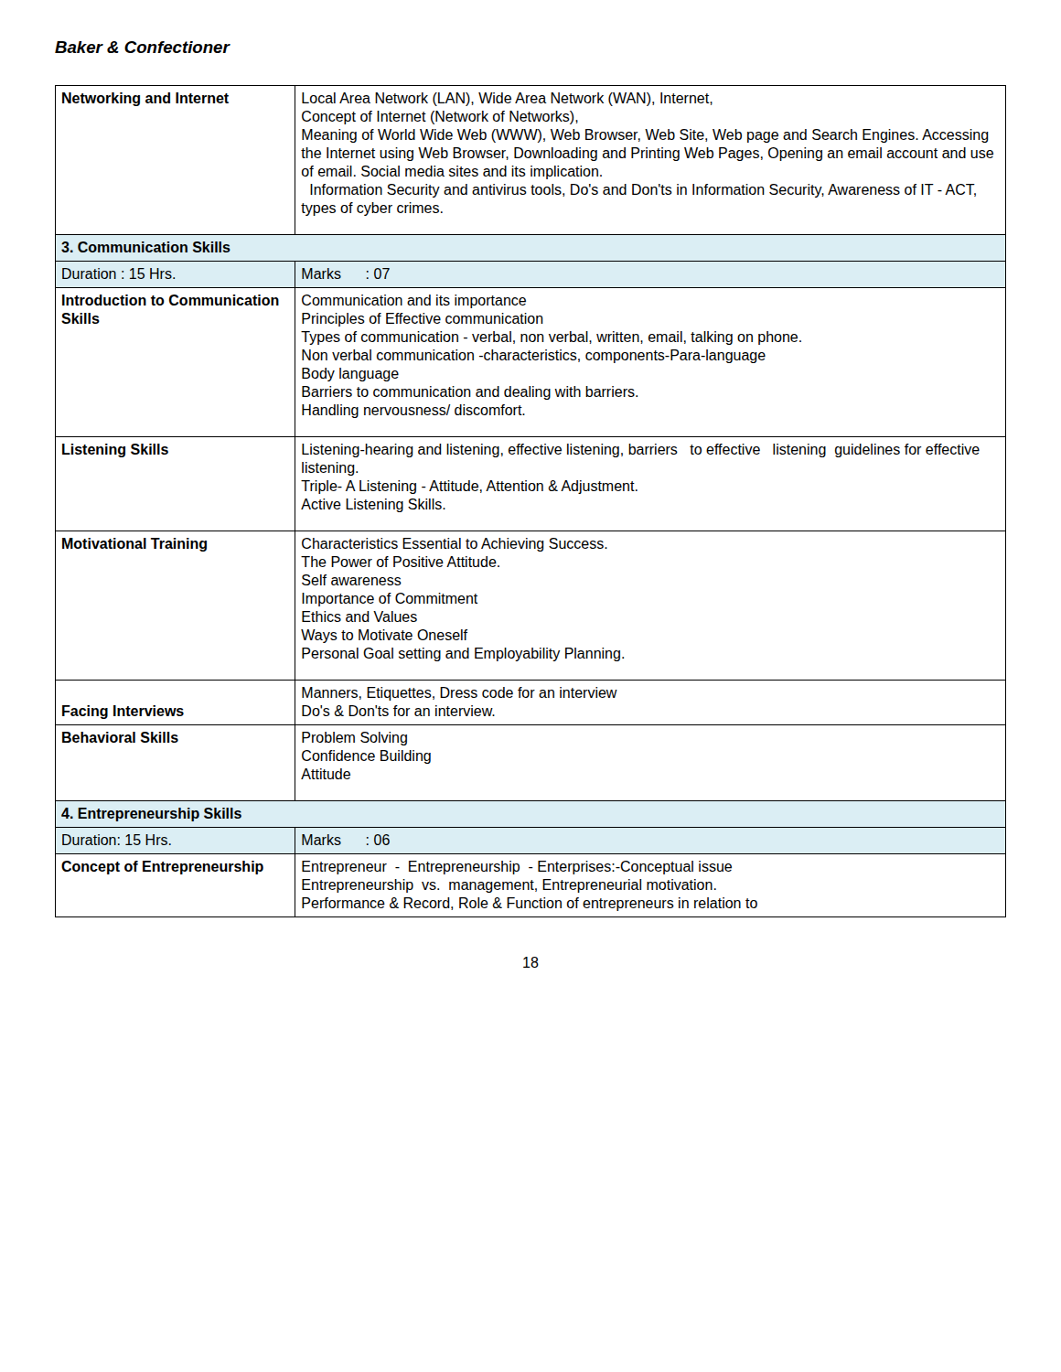Baker & Confectioner
| Networking and Internet | Local Area Network (LAN), Wide Area Network (WAN), Internet, Concept of Internet (Network of Networks), Meaning of World Wide Web (WWW), Web Browser, Web Site, Web page and Search Engines. Accessing the Internet using Web Browser, Downloading and Printing Web Pages, Opening an email account and use of email. Social media sites and its implication. Information Security and antivirus tools, Do's and Don'ts in Information Security, Awareness of IT - ACT, types of cyber crimes. |
| 3. Communication Skills |
| Duration : 15 Hrs. | Marks : 07 |
| Introduction to Communication Skills | Communication and its importance Principles of Effective communication Types of communication - verbal, non verbal, written, email, talking on phone. Non verbal communication -characteristics, components-Para-language Body language Barriers to communication and dealing with barriers. Handling nervousness/ discomfort. |
| Listening Skills | Listening-hearing and listening, effective listening, barriers to effective listening guidelines for effective listening. Triple- A Listening - Attitude, Attention & Adjustment. Active Listening Skills. |
| Motivational Training | Characteristics Essential to Achieving Success. The Power of Positive Attitude. Self awareness Importance of Commitment Ethics and Values Ways to Motivate Oneself Personal Goal setting and Employability Planning. |
| Facing Interviews | Manners, Etiquettes, Dress code for an interview Do's & Don'ts for an interview. |
| Behavioral Skills | Problem Solving Confidence Building Attitude |
| 4. Entrepreneurship Skills |
| Duration: 15 Hrs. | Marks : 06 |
| Concept of Entrepreneurship | Entrepreneur - Entrepreneurship - Enterprises:-Conceptual issue Entrepreneurship vs. management, Entrepreneurial motivation. Performance & Record, Role & Function of entrepreneurs in relation to |
18